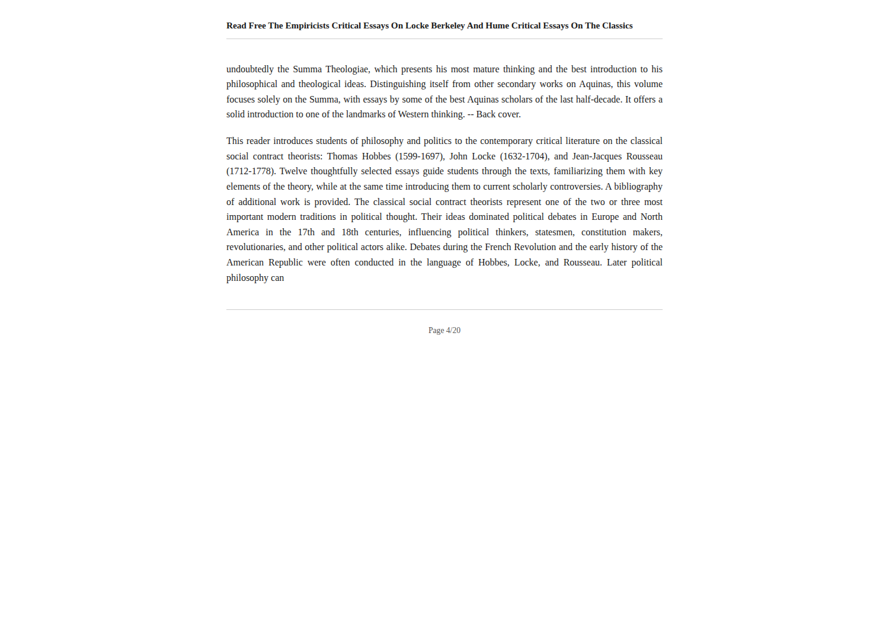Read Free The Empiricists Critical Essays On Locke Berkeley And Hume Critical Essays On The Classics
undoubtedly the Summa Theologiae, which presents his most mature thinking and the best introduction to his philosophical and theological ideas. Distinguishing itself from other secondary works on Aquinas, this volume focuses solely on the Summa, with essays by some of the best Aquinas scholars of the last half-decade. It offers a solid introduction to one of the landmarks of Western thinking. -- Back cover.
This reader introduces students of philosophy and politics to the contemporary critical literature on the classical social contract theorists: Thomas Hobbes (1599-1697), John Locke (1632-1704), and Jean-Jacques Rousseau (1712-1778). Twelve thoughtfully selected essays guide students through the texts, familiarizing them with key elements of the theory, while at the same time introducing them to current scholarly controversies. A bibliography of additional work is provided. The classical social contract theorists represent one of the two or three most important modern traditions in political thought. Their ideas dominated political debates in Europe and North America in the 17th and 18th centuries, influencing political thinkers, statesmen, constitution makers, revolutionaries, and other political actors alike. Debates during the French Revolution and the early history of the American Republic were often conducted in the language of Hobbes, Locke, and Rousseau. Later political philosophy can
Page 4/20